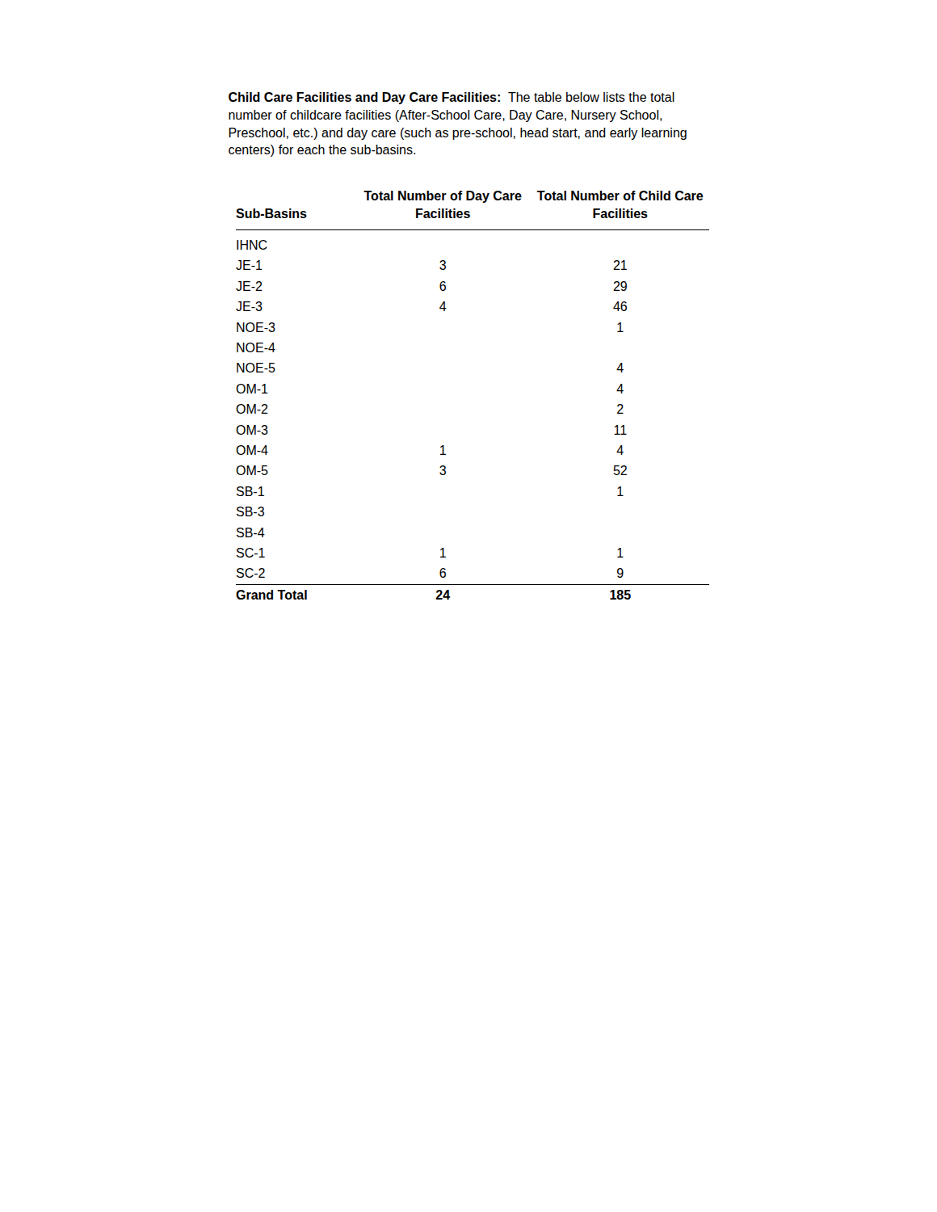Child Care Facilities and Day Care Facilities: The table below lists the total number of childcare facilities (After-School Care, Day Care, Nursery School, Preschool, etc.) and day care (such as pre-school, head start, and early learning centers) for each the sub-basins.
| Sub-Basins | Total Number of Day Care Facilities | Total Number of Child Care Facilities |
| --- | --- | --- |
| IHNC | | |
| JE-1 | 3 | 21 |
| JE-2 | 6 | 29 |
| JE-3 | 4 | 46 |
| NOE-3 | | 1 |
| NOE-4 | | |
| NOE-5 | | 4 |
| OM-1 | | 4 |
| OM-2 | | 2 |
| OM-3 | | 11 |
| OM-4 | 1 | 4 |
| OM-5 | 3 | 52 |
| SB-1 | | 1 |
| SB-3 | | |
| SB-4 | | |
| SC-1 | 1 | 1 |
| SC-2 | 6 | 9 |
| Grand Total | 24 | 185 |